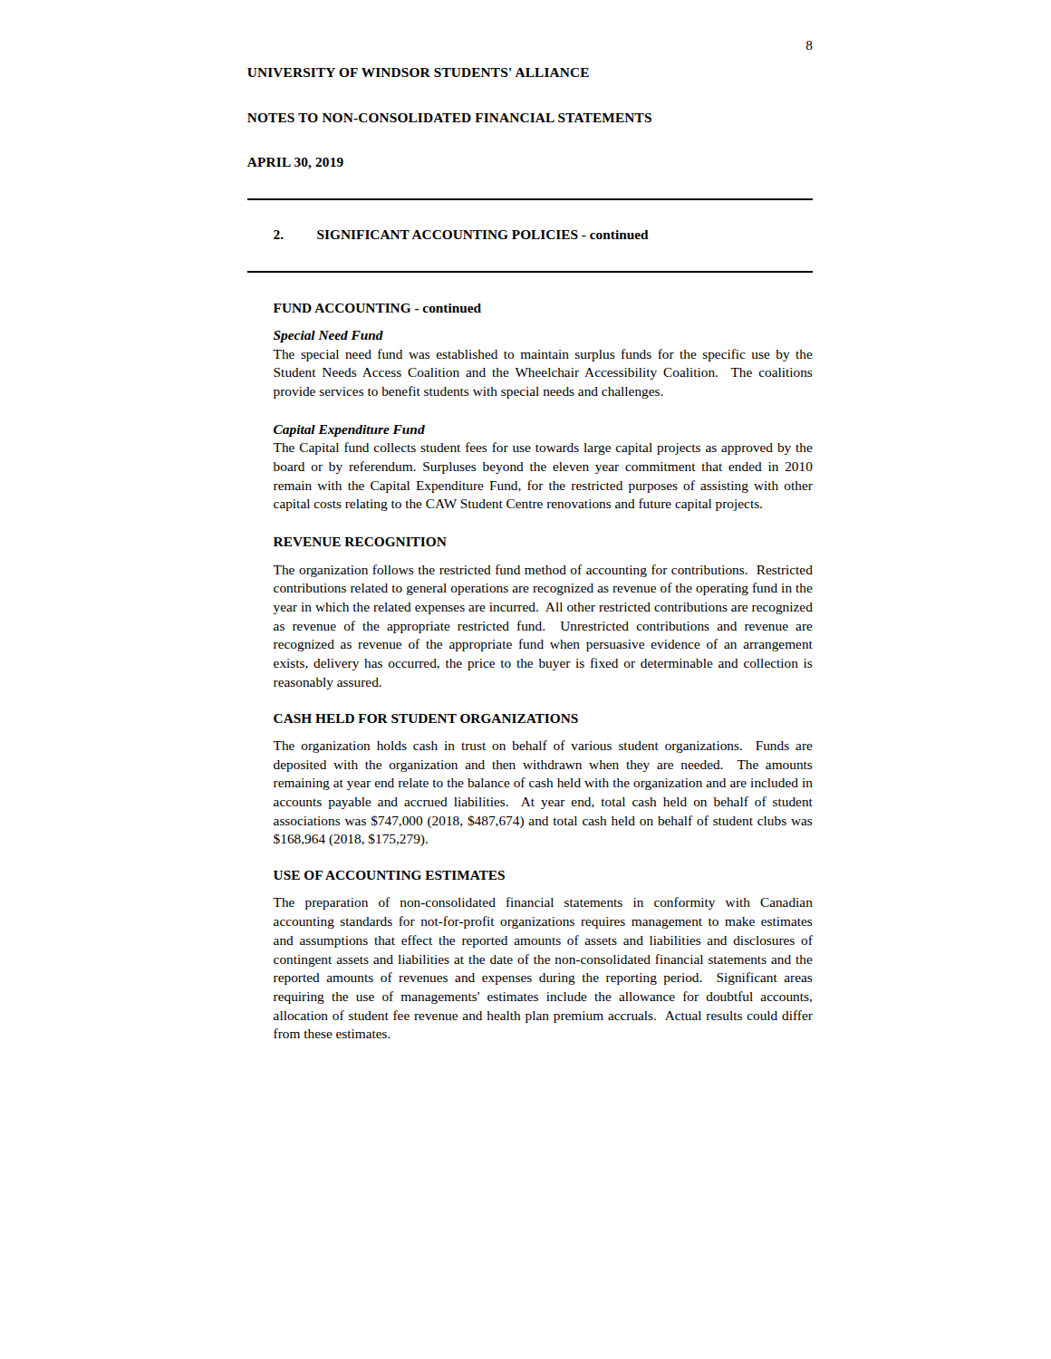8
UNIVERSITY OF WINDSOR STUDENTS' ALLIANCE
NOTES TO NON-CONSOLIDATED FINANCIAL STATEMENTS
APRIL 30, 2019
2. SIGNIFICANT ACCOUNTING POLICIES - continued
FUND ACCOUNTING - continued
Special Need Fund
The special need fund was established to maintain surplus funds for the specific use by the Student Needs Access Coalition and the Wheelchair Accessibility Coalition. The coalitions provide services to benefit students with special needs and challenges.
Capital Expenditure Fund
The Capital fund collects student fees for use towards large capital projects as approved by the board or by referendum. Surpluses beyond the eleven year commitment that ended in 2010 remain with the Capital Expenditure Fund, for the restricted purposes of assisting with other capital costs relating to the CAW Student Centre renovations and future capital projects.
REVENUE RECOGNITION
The organization follows the restricted fund method of accounting for contributions. Restricted contributions related to general operations are recognized as revenue of the operating fund in the year in which the related expenses are incurred. All other restricted contributions are recognized as revenue of the appropriate restricted fund. Unrestricted contributions and revenue are recognized as revenue of the appropriate fund when persuasive evidence of an arrangement exists, delivery has occurred, the price to the buyer is fixed or determinable and collection is reasonably assured.
CASH HELD FOR STUDENT ORGANIZATIONS
The organization holds cash in trust on behalf of various student organizations. Funds are deposited with the organization and then withdrawn when they are needed. The amounts remaining at year end relate to the balance of cash held with the organization and are included in accounts payable and accrued liabilities. At year end, total cash held on behalf of student associations was $747,000 (2018, $487,674) and total cash held on behalf of student clubs was $168,964 (2018, $175,279).
USE OF ACCOUNTING ESTIMATES
The preparation of non-consolidated financial statements in conformity with Canadian accounting standards for not-for-profit organizations requires management to make estimates and assumptions that effect the reported amounts of assets and liabilities and disclosures of contingent assets and liabilities at the date of the non-consolidated financial statements and the reported amounts of revenues and expenses during the reporting period. Significant areas requiring the use of managements' estimates include the allowance for doubtful accounts, allocation of student fee revenue and health plan premium accruals. Actual results could differ from these estimates.